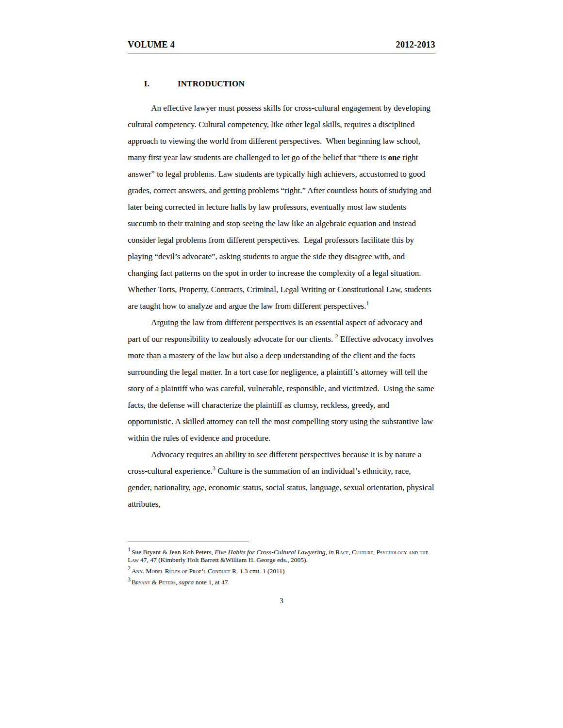VOLUME 4 2012-2013
I. INTRODUCTION
An effective lawyer must possess skills for cross-cultural engagement by developing cultural competency. Cultural competency, like other legal skills, requires a disciplined approach to viewing the world from different perspectives. When beginning law school, many first year law students are challenged to let go of the belief that “there is one right answer” to legal problems. Law students are typically high achievers, accustomed to good grades, correct answers, and getting problems “right.” After countless hours of studying and later being corrected in lecture halls by law professors, eventually most law students succumb to their training and stop seeing the law like an algebraic equation and instead consider legal problems from different perspectives. Legal professors facilitate this by playing “devil’s advocate”, asking students to argue the side they disagree with, and changing fact patterns on the spot in order to increase the complexity of a legal situation. Whether Torts, Property, Contracts, Criminal, Legal Writing or Constitutional Law, students are taught how to analyze and argue the law from different perspectives.1
Arguing the law from different perspectives is an essential aspect of advocacy and part of our responsibility to zealously advocate for our clients. 2 Effective advocacy involves more than a mastery of the law but also a deep understanding of the client and the facts surrounding the legal matter. In a tort case for negligence, a plaintiff’s attorney will tell the story of a plaintiff who was careful, vulnerable, responsible, and victimized. Using the same facts, the defense will characterize the plaintiff as clumsy, reckless, greedy, and opportunistic. A skilled attorney can tell the most compelling story using the substantive law within the rules of evidence and procedure.
Advocacy requires an ability to see different perspectives because it is by nature a cross-cultural experience.3 Culture is the summation of an individual’s ethnicity, race, gender, nationality, age, economic status, social status, language, sexual orientation, physical attributes,
1 Sue Bryant & Jean Koh Peters, Five Habits for Cross-Cultural Lawyering, in Race, Culture, Psychology and the Law 47, 47 (Kimberly Holt Barrett &William H. George eds., 2005).
2 Ann. Model Rules of Prof’l Conduct R. 1.3 cmt. 1 (2011)
3 Bryant & Peters, supra note 1, at 47.
3